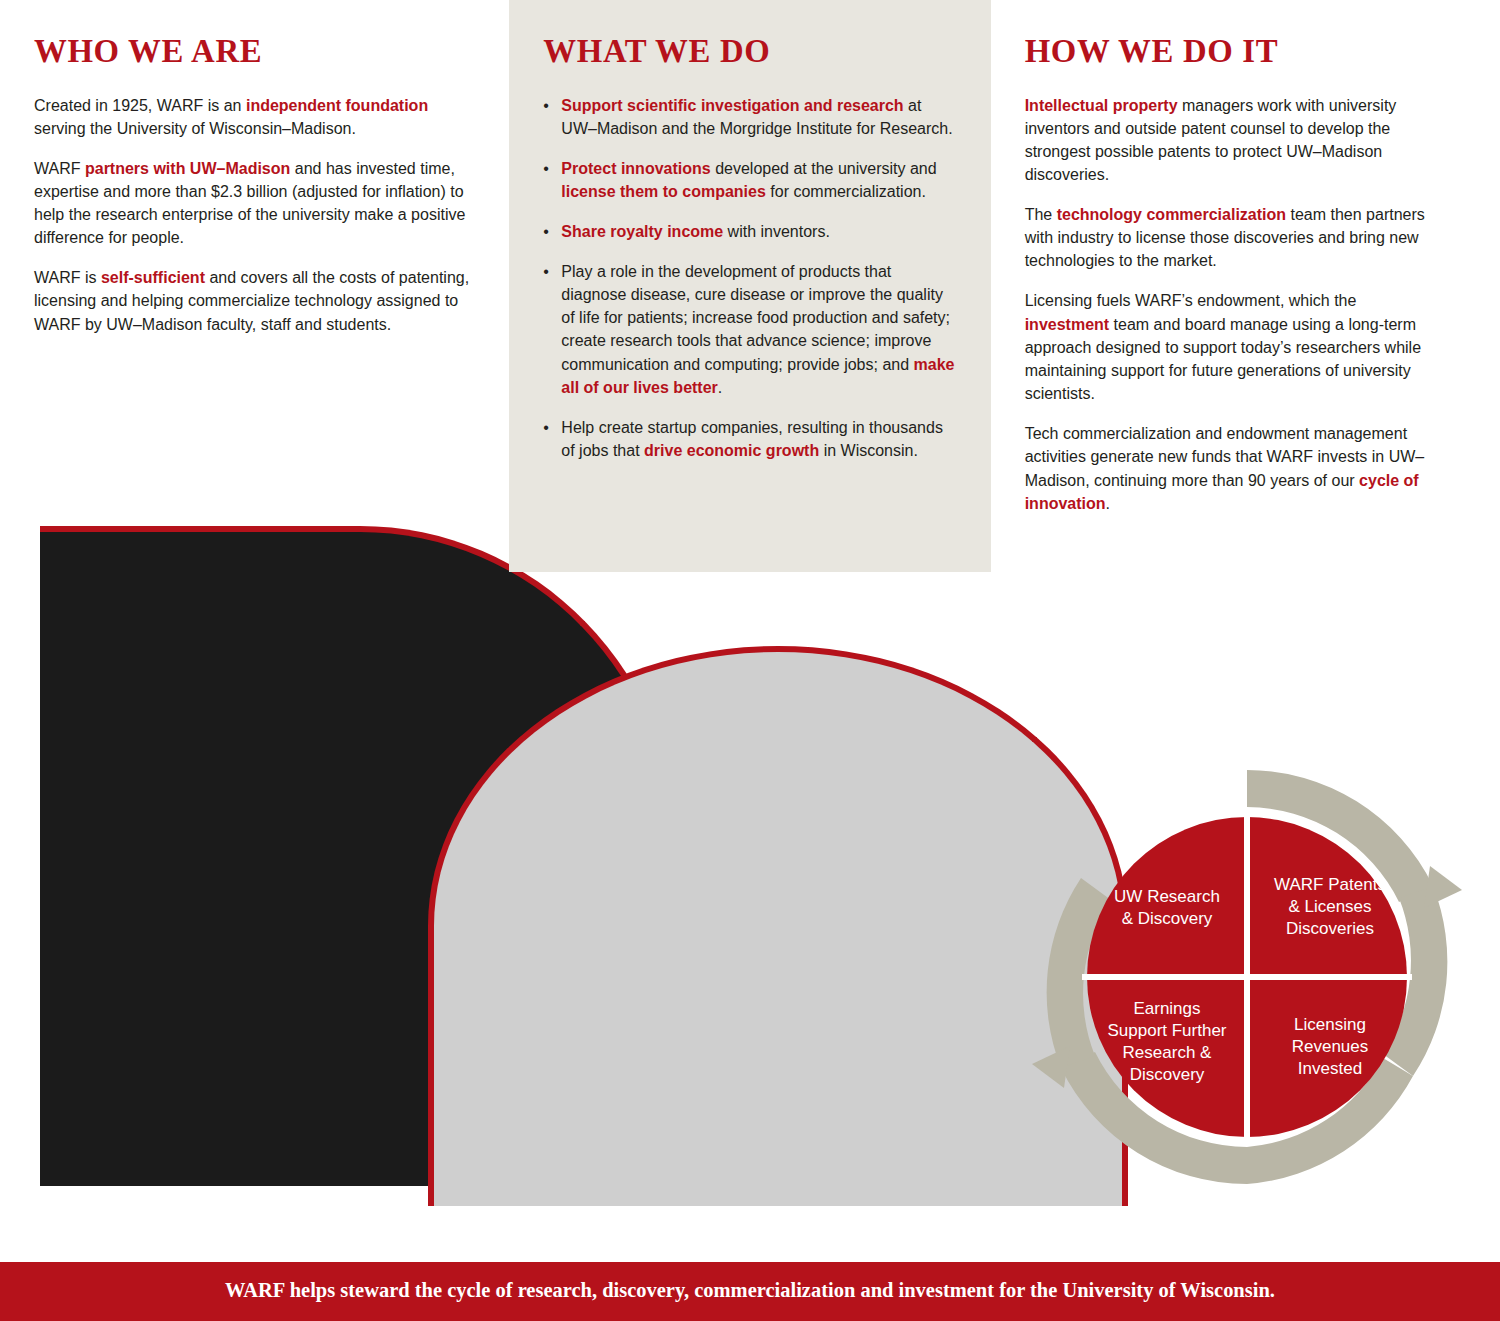Who We Are
Created in 1925, WARF is an independent foundation serving the University of Wisconsin–Madison.
WARF partners with UW–Madison and has invested time, expertise and more than $2.3 billion (adjusted for inflation) to help the research enterprise of the university make a positive difference for people.
WARF is self-sufficient and covers all the costs of patenting, licensing and helping commercialize technology assigned to WARF by UW–Madison faculty, staff and students.
What We Do
Support scientific investigation and research at UW–Madison and the Morgridge Institute for Research.
Protect innovations developed at the university and license them to companies for commercialization.
Share royalty income with inventors.
Play a role in the development of products that diagnose disease, cure disease or improve the quality of life for patients; increase food production and safety; create research tools that advance science; improve communication and computing; provide jobs; and make all of our lives better.
Help create startup companies, resulting in thousands of jobs that drive economic growth in Wisconsin.
How We Do It
Intellectual property managers work with university inventors and outside patent counsel to develop the strongest possible patents to protect UW–Madison discoveries.
The technology commercialization team then partners with industry to license those discoveries and bring new technologies to the market.
Licensing fuels WARF’s endowment, which the investment team and board manage using a long-term approach designed to support today’s researchers while maintaining support for future generations of university scientists.
Tech commercialization and endowment management activities generate new funds that WARF invests in UW–Madison, continuing more than 90 years of our cycle of innovation.
UW Research & Discovery WARF Patents & Licenses Discoveries Licensing Revenues Invested Earnings Support Further Research & Discovery
WARF helps steward the cycle of research, discovery, commercialization and investment for the University of Wisconsin.